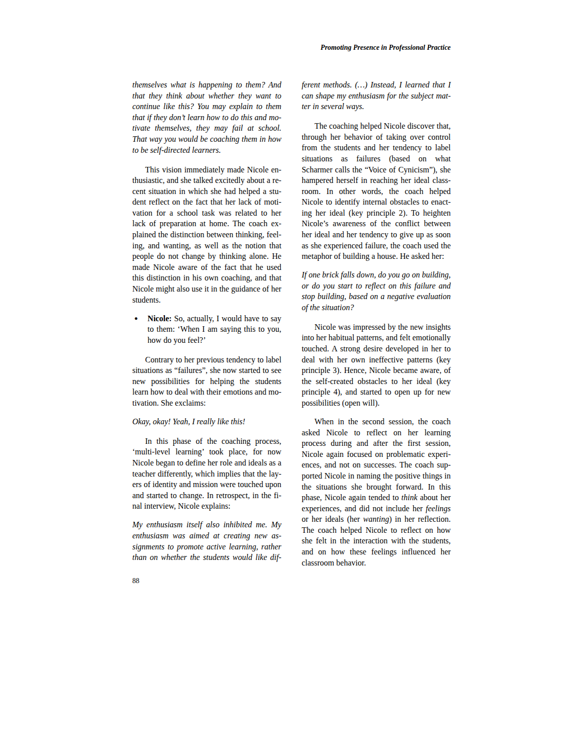Promoting Presence in Professional Practice
themselves what is happening to them? And that they think about whether they want to continue like this? You may explain to them that if they don’t learn how to do this and motivate themselves, they may fail at school. That way you would be coaching them in how to be self-directed learners.
This vision immediately made Nicole enthusiastic, and she talked excitedly about a recent situation in which she had helped a student reflect on the fact that her lack of motivation for a school task was related to her lack of preparation at home. The coach explained the distinction between thinking, feeling, and wanting, as well as the notion that people do not change by thinking alone. He made Nicole aware of the fact that he used this distinction in his own coaching, and that Nicole might also use it in the guidance of her students.
Nicole: So, actually, I would have to say to them: ‘When I am saying this to you, how do you feel?’
Contrary to her previous tendency to label situations as “failures”, she now started to see new possibilities for helping the students learn how to deal with their emotions and motivation. She exclaims:
Okay, okay! Yeah, I really like this!
In this phase of the coaching process, ‘multi-level learning’ took place, for now Nicole began to define her role and ideals as a teacher differently, which implies that the layers of identity and mission were touched upon and started to change. In retrospect, in the final interview, Nicole explains:
My enthusiasm itself also inhibited me. My enthusiasm was aimed at creating new assignments to promote active learning, rather than on whether the students would like different methods. (…) Instead, I learned that I can shape my enthusiasm for the subject matter in several ways.
The coaching helped Nicole discover that, through her behavior of taking over control from the students and her tendency to label situations as failures (based on what Scharmer calls the “Voice of Cynicism”), she hampered herself in reaching her ideal classroom. In other words, the coach helped Nicole to identify internal obstacles to enacting her ideal (key principle 2). To heighten Nicole’s awareness of the conflict between her ideal and her tendency to give up as soon as she experienced failure, the coach used the metaphor of building a house. He asked her:
If one brick falls down, do you go on building, or do you start to reflect on this failure and stop building, based on a negative evaluation of the situation?
Nicole was impressed by the new insights into her habitual patterns, and felt emotionally touched. A strong desire developed in her to deal with her own ineffective patterns (key principle 3). Hence, Nicole became aware, of the self-created obstacles to her ideal (key principle 4), and started to open up for new possibilities (open will).
When in the second session, the coach asked Nicole to reflect on her learning process during and after the first session, Nicole again focused on problematic experiences, and not on successes. The coach supported Nicole in naming the positive things in the situations she brought forward. In this phase, Nicole again tended to think about her experiences, and did not include her feelings or her ideals (her wanting) in her reflection. The coach helped Nicole to reflect on how she felt in the interaction with the students, and on how these feelings influenced her classroom behavior.
88